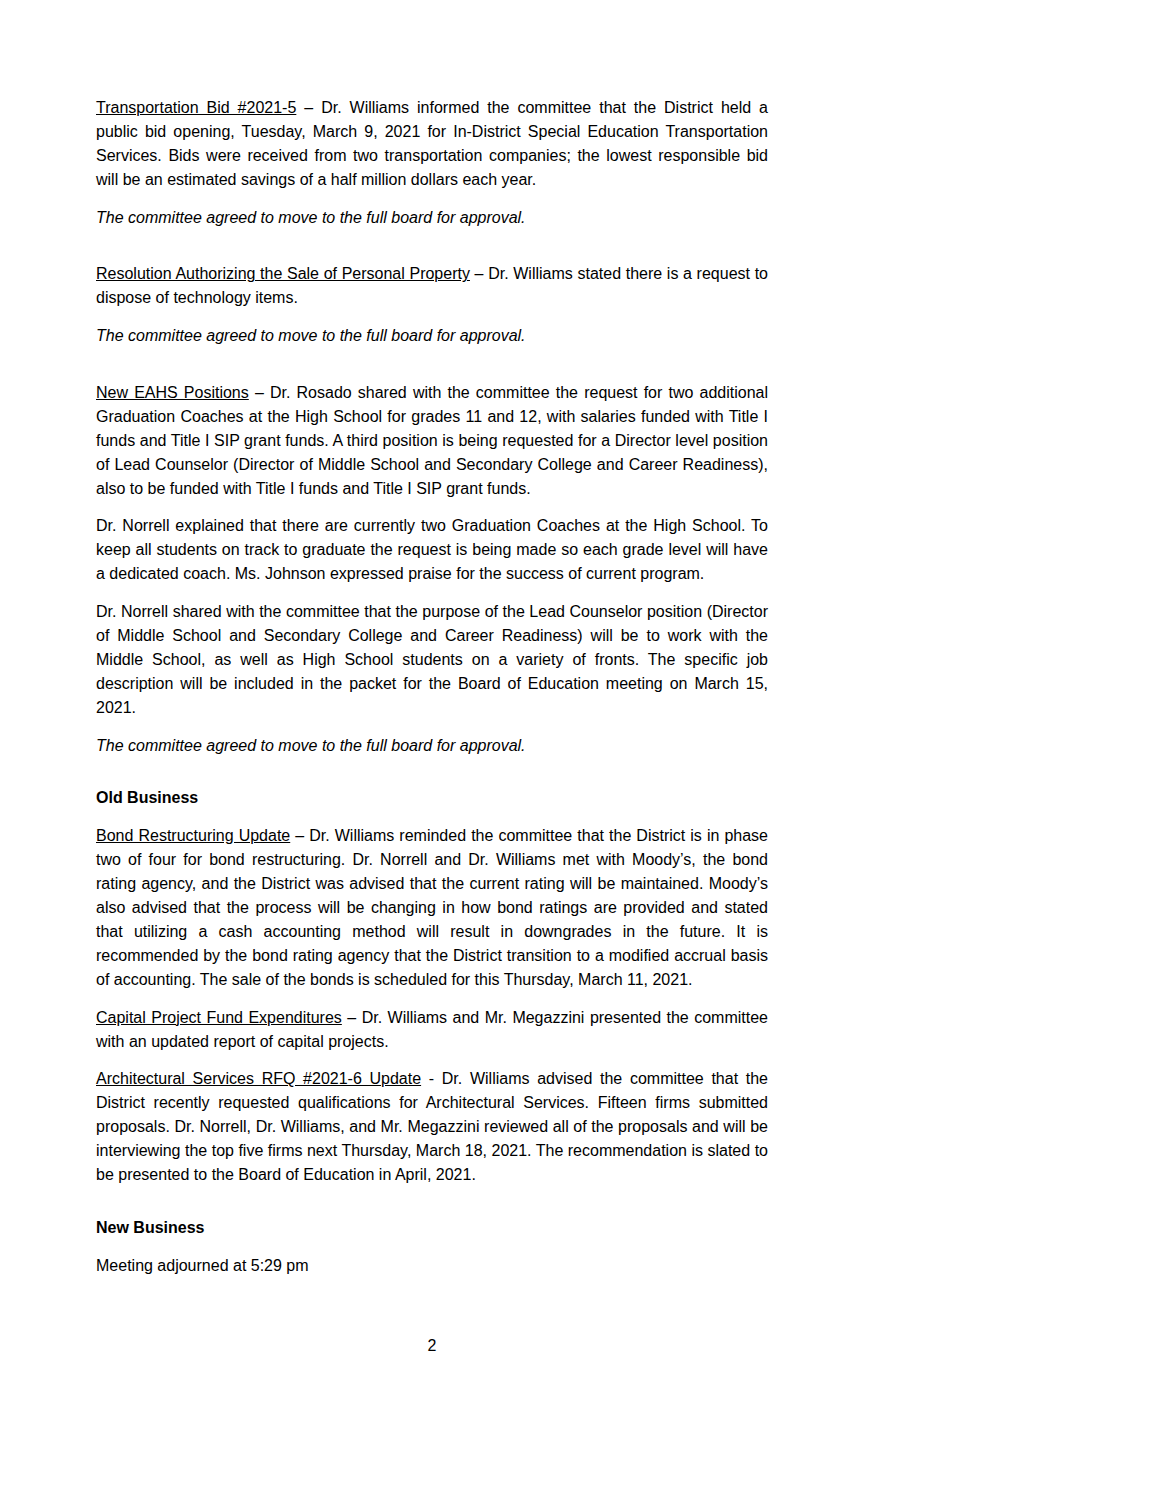Transportation Bid #2021-5 – Dr. Williams informed the committee that the District held a public bid opening, Tuesday, March 9, 2021 for In-District Special Education Transportation Services. Bids were received from two transportation companies; the lowest responsible bid will be an estimated savings of a half million dollars each year.
The committee agreed to move to the full board for approval.
Resolution Authorizing the Sale of Personal Property – Dr. Williams stated there is a request to dispose of technology items.
The committee agreed to move to the full board for approval.
New EAHS Positions – Dr. Rosado shared with the committee the request for two additional Graduation Coaches at the High School for grades 11 and 12, with salaries funded with Title I funds and Title I SIP grant funds. A third position is being requested for a Director level position of Lead Counselor (Director of Middle School and Secondary College and Career Readiness), also to be funded with Title I funds and Title I SIP grant funds.
Dr. Norrell explained that there are currently two Graduation Coaches at the High School. To keep all students on track to graduate the request is being made so each grade level will have a dedicated coach. Ms. Johnson expressed praise for the success of current program.
Dr. Norrell shared with the committee that the purpose of the Lead Counselor position (Director of Middle School and Secondary College and Career Readiness) will be to work with the Middle School, as well as High School students on a variety of fronts. The specific job description will be included in the packet for the Board of Education meeting on March 15, 2021.
The committee agreed to move to the full board for approval.
Old Business
Bond Restructuring Update – Dr. Williams reminded the committee that the District is in phase two of four for bond restructuring. Dr. Norrell and Dr. Williams met with Moody’s, the bond rating agency, and the District was advised that the current rating will be maintained. Moody’s also advised that the process will be changing in how bond ratings are provided and stated that utilizing a cash accounting method will result in downgrades in the future. It is recommended by the bond rating agency that the District transition to a modified accrual basis of accounting. The sale of the bonds is scheduled for this Thursday, March 11, 2021.
Capital Project Fund Expenditures – Dr. Williams and Mr. Megazzini presented the committee with an updated report of capital projects.
Architectural Services RFQ #2021-6 Update - Dr. Williams advised the committee that the District recently requested qualifications for Architectural Services. Fifteen firms submitted proposals. Dr. Norrell, Dr. Williams, and Mr. Megazzini reviewed all of the proposals and will be interviewing the top five firms next Thursday, March 18, 2021. The recommendation is slated to be presented to the Board of Education in April, 2021.
New Business
Meeting adjourned at 5:29 pm
2